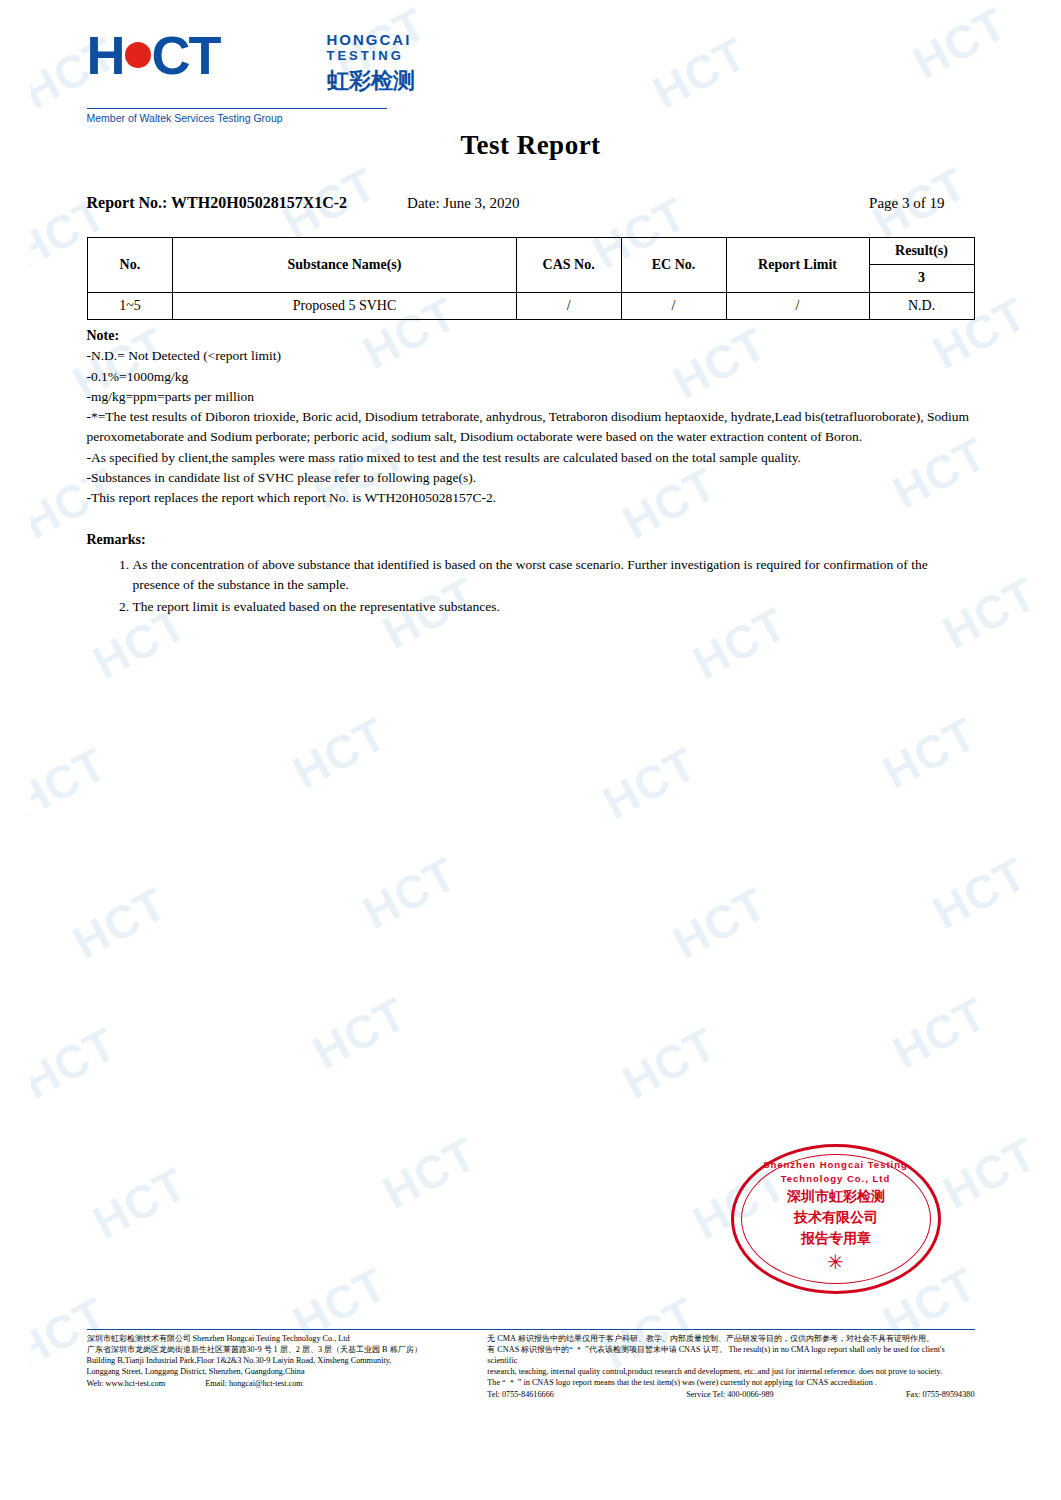HCT
HCT
HCT
HCT
HCT
HCT
HCT
HCT
HCT
HCT
HCT
HCT
HCT
HCT
HCT
HCT
HCT
HCT
HCT
HCT
HCT
HCT
HCT
HCT
HCT
HCT
HCT
HCT
HCT
HCT
HCT
HCT
HCT
HCT
HCT
HCT
HCT
HCT
HCT
HCT
H CT
HONGCAITESTING
虹彩检测
Member of Waltek Services Testing Group
Test Report
Report No.: WTH20H05028157X1C-2 Date: June 3, 2020 Page 3 of 19
| No. | Substance Name(s) | CAS No. | EC No. | Report Limit | Result(s) |
| --- | --- | --- | --- | --- | --- |
| 3 |
| 1~5 | Proposed 5 SVHC | / | / | / | N.D. |
Note:
-N.D.= Not Detected (<report limit)
-0.1%=1000mg/kg
-mg/kg=ppm=parts per million
-*=The test results of Diboron trioxide, Boric acid, Disodium tetraborate, anhydrous, Tetraboron disodium heptaoxide, hydrate,Lead bis(tetrafluoroborate), Sodium peroxometaborate and Sodium perborate; perboric acid, sodium salt, Disodium octaborate were based on the water extraction content of Boron.
-As specified by client,the samples were mass ratio mixed to test and the test results are calculated based on the total sample quality.
-Substances in candidate list of SVHC please refer to following page(s).
-This report replaces the report which report No. is WTH20H05028157C-2.
Remarks:
As the concentration of above substance that identified is based on the worst case scenario. Further investigation is required for confirmation of the presence of the substance in the sample.
The report limit is evaluated based on the representative substances.
Shenzhen Hongcai Testing Technology Co., Ltd
深圳市虹彩检测
技术有限公司
报告专用章
✳
深圳市虹彩检测技术有限公司 Shenzhen Hongcai Testing Technology Co., Ltd
广东省深圳市龙岗区龙岗街道新生社区莱茵路30-9 号 1 层、2 层、3 层（天基工业园 B 栋厂房）
Building B,Tianji Industrial Park,Floor 1&2&3 No.30-9 Laiyin Road, Xinsheng Community,
Longgang Street, Longgang District, Shenzhen, Guangdong,China
Web: www.hct-test.com Email: hongcai@hct-test.com
无 CMA 标识报告中的结果仅用于客户科研、教学、内部质量控制、产品研发等目的，仅供内部参考，对社会不具有证明作用。
有 CNAS 标识报告中的“ ＊ ”代表该检测项目暂未申请 CNAS 认可。 The result(s) in no CMA logo report shall only be used for client's scientific
research, teaching, internal quality control,product research and development, etc..and just for internal reference. does not prove to society.
The “ ＊ ” in CNAS logo report means that the test item(s) was (were) currently not applying for CNAS accreditation .
Tel: 0755-84616666 Service Tel: 400-0066-989 Fax: 0755-89594380